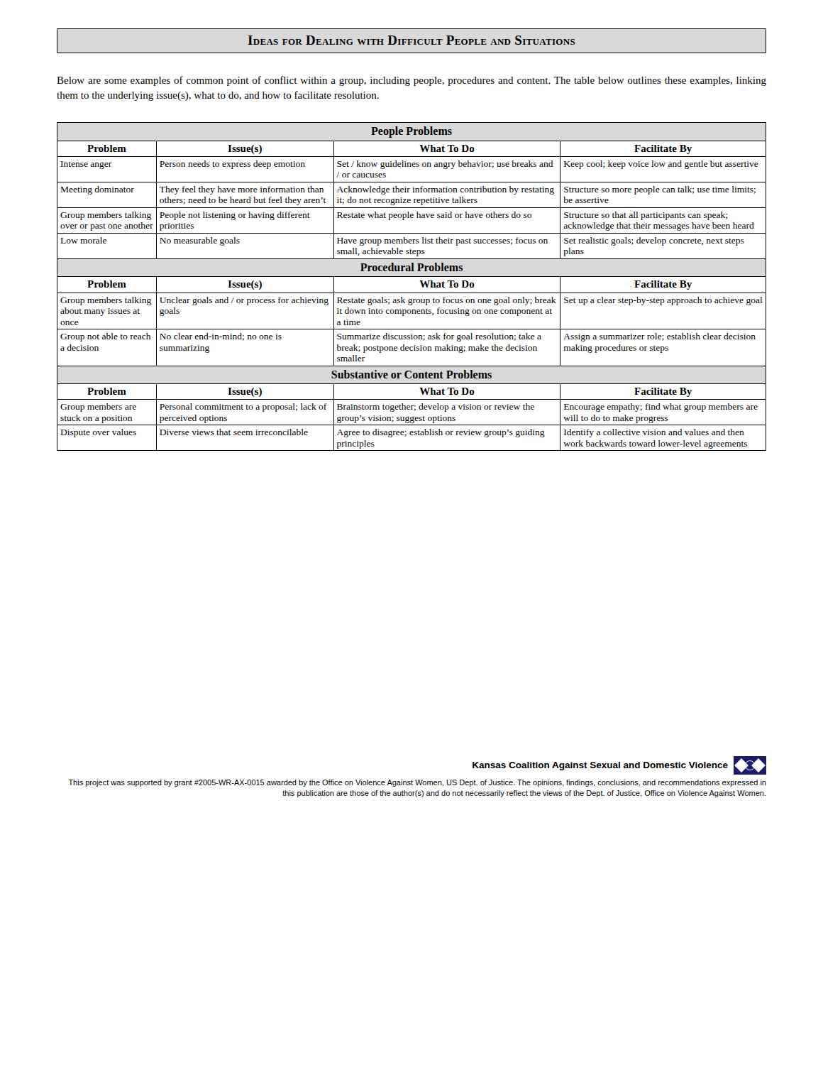Ideas for Dealing with Difficult People and Situations
Below are some examples of common point of conflict within a group, including people, procedures and content. The table below outlines these examples, linking them to the underlying issue(s), what to do, and how to facilitate resolution.
| People Problems |
| Problem | Issue(s) | What To Do | Facilitate By |
| Intense anger | Person needs to express deep emotion | Set / know guidelines on angry behavior; use breaks and / or caucuses | Keep cool; keep voice low and gentle but assertive |
| Meeting dominator | They feel they have more information than others; need to be heard but feel they aren’t | Acknowledge their information contribution by restating it; do not recognize repetitive talkers | Structure so more people can talk; use time limits; be assertive |
| Group members talking over or past one another | People not listening or having different priorities | Restate what people have said or have others do so | Structure so that all participants can speak; acknowledge that their messages have been heard |
| Low morale | No measurable goals | Have group members list their past successes; focus on small, achievable steps | Set realistic goals; develop concrete, next steps plans |
| Procedural Problems |
| Problem | Issue(s) | What To Do | Facilitate By |
| Group members talking about many issues at once | Unclear goals and / or process for achieving goals | Restate goals; ask group to focus on one goal only; break it down into components, focusing on one component at a time | Set up a clear step-by-step approach to achieve goal |
| Group not able to reach a decision | No clear end-in-mind; no one is summarizing | Summarize discussion; ask for goal resolution; take a break; postpone decision making; make the decision smaller | Assign a summarizer role; establish clear decision making procedures or steps |
| Substantive or Content Problems |
| Problem | Issue(s) | What To Do | Facilitate By |
| Group members are stuck on a position | Personal commitment to a proposal; lack of perceived options | Brainstorm together; develop a vision or review the group’s vision; suggest options | Encourage empathy; find what group members are will to do to make progress |
| Dispute over values | Diverse views that seem irreconcilable | Agree to disagree; establish or review group’s guiding principles | Identify a collective vision and values and then work backwards toward lower-level agreements |
Kansas Coalition Against Sexual and Domestic Violence
This project was supported by grant #2005-WR-AX-0015 awarded by the Office on Violence Against Women, US Dept. of Justice. The opinions, findings, conclusions, and recommendations expressed in this publication are those of the author(s) and do not necessarily reflect the views of the Dept. of Justice, Office on Violence Against Women.